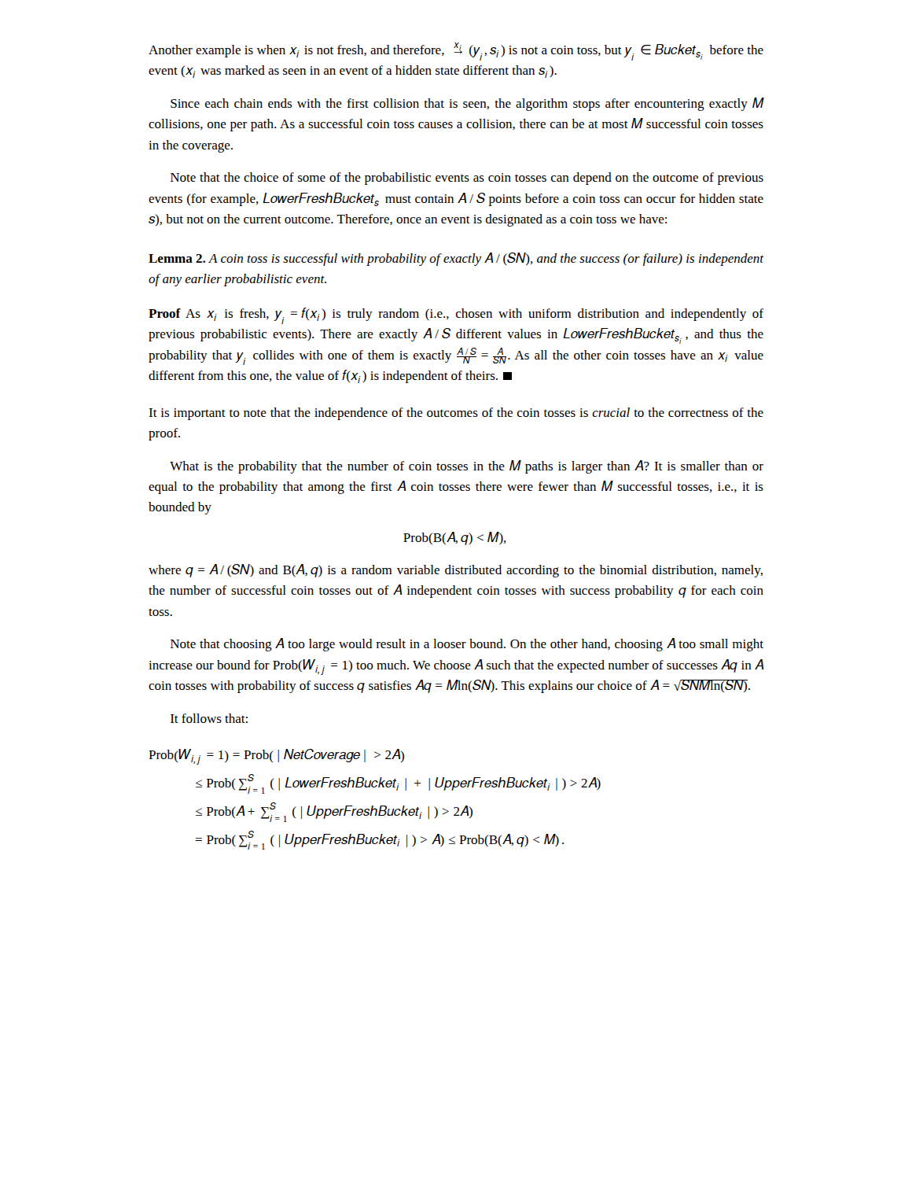Another example is when xi is not fresh, and therefore, →xi(yi,si) is not a coin toss, but yi∈Bucketsi before the event (xi was marked as seen in an event of a hidden state different than si).
Since each chain ends with the first collision that is seen, the algorithm stops after encountering exactly M collisions, one per path. As a successful coin toss causes a collision, there can be at most M successful coin tosses in the coverage.
Note that the choice of some of the probabilistic events as coin tosses can depend on the outcome of previous events (for example, LowerFreshBuckets must contain A/S points before a coin toss can occur for hidden state s), but not on the current outcome. Therefore, once an event is designated as a coin toss we have:
Lemma 2. A coin toss is successful with probability of exactly A/(SN), and the success (or failure) is independent of any earlier probabilistic event.
Proof As xi is fresh, yi=f(xi) is truly random (i.e., chosen with uniform distribution and independently of previous probabilistic events). There are exactly A/S different values in LowerFreshBucketsi, and thus the probability that yi collides with one of them is exactly A/SN=ASN. As all the other coin tosses have an xi value different from this one, the value of f(xi) is independent of theirs.
It is important to note that the independence of the outcomes of the coin tosses is crucial to the correctness of the proof.
What is the probability that the number of coin tosses in the M paths is larger than A? It is smaller than or equal to the probability that among the first A coin tosses there were fewer than M successful tosses, i.e., it is bounded by
Prob⁡(B⁡(A,q)<M),
where q=A/(SN) and B(A,q) is a random variable distributed according to the binomial distribution, namely, the number of successful coin tosses out of A independent coin tosses with success probability q for each coin toss.
Note that choosing A too large would result in a looser bound. On the other hand, choosing A too small might increase our bound for Prob⁡(Wi,j=1) too much. We choose A such that the expected number of successes Aq in A coin tosses with probability of success q satisfies Aq=Mln⁡(SN). This explains our choice of A=SNMln⁡(SN).
It follows that:
Prob⁡(Wi,j=1) = Prob⁡(|NetCoverage|>2A) ≤ Prob⁡ ( ∑i=1S (|LowerFreshBucketi| + |UpperFreshBucketi|) >2A ) ≤ Prob⁡ ( A+ ∑i=1S (|UpperFreshBucketi|) >2A ) = Prob⁡ ( ∑i=1S (|UpperFreshBucketi|) >A ) ≤ Prob⁡(B⁡(A,q)<M).